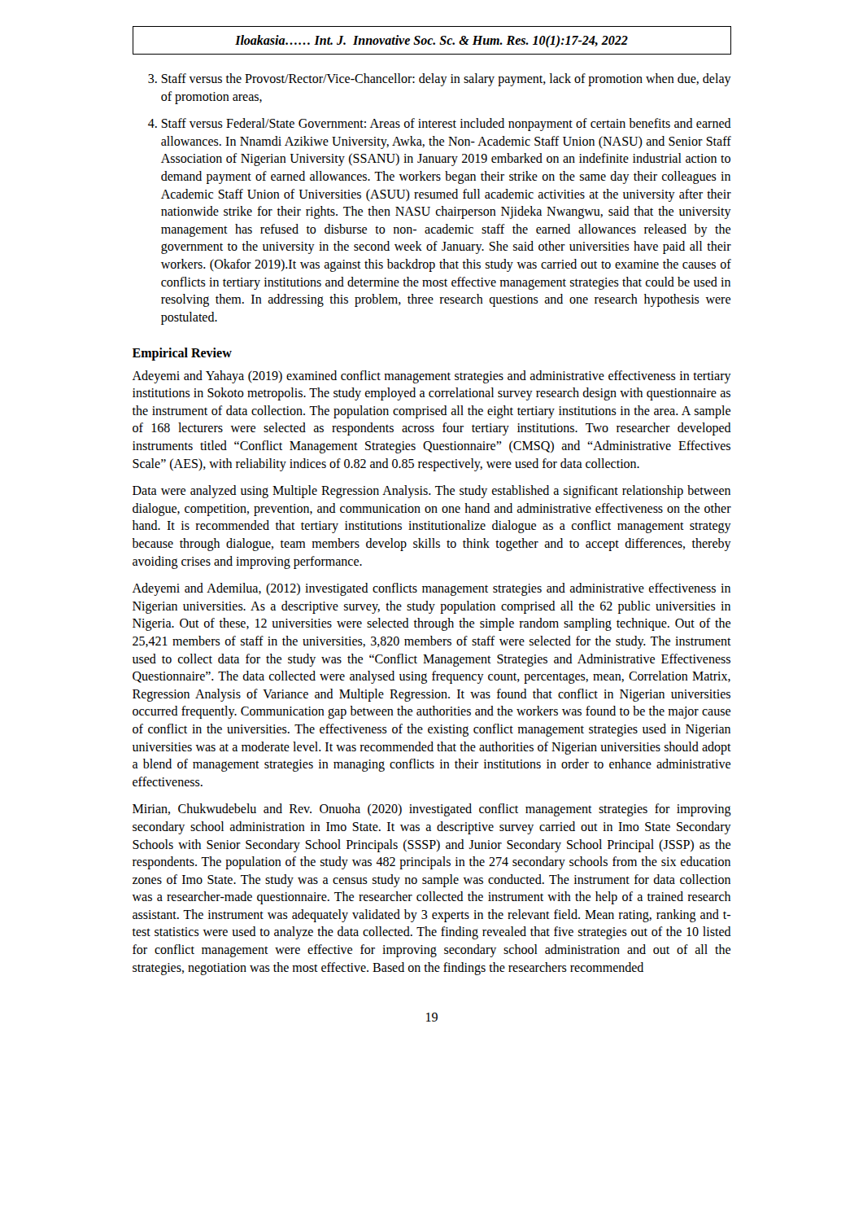Iloakasia…… Int. J. Innovative Soc. Sc. & Hum. Res. 10(1):17-24, 2022
Staff versus the Provost/Rector/Vice-Chancellor: delay in salary payment, lack of promotion when due, delay of promotion areas,
Staff versus Federal/State Government: Areas of interest included nonpayment of certain benefits and earned allowances. In Nnamdi Azikiwe University, Awka, the Non- Academic Staff Union (NASU) and Senior Staff Association of Nigerian University (SSANU) in January 2019 embarked on an indefinite industrial action to demand payment of earned allowances. The workers began their strike on the same day their colleagues in Academic Staff Union of Universities (ASUU) resumed full academic activities at the university after their nationwide strike for their rights. The then NASU chairperson Njideka Nwangwu, said that the university management has refused to disburse to non- academic staff the earned allowances released by the government to the university in the second week of January. She said other universities have paid all their workers. (Okafor 2019).It was against this backdrop that this study was carried out to examine the causes of conflicts in tertiary institutions and determine the most effective management strategies that could be used in resolving them. In addressing this problem, three research questions and one research hypothesis were postulated.
Empirical Review
Adeyemi and Yahaya (2019) examined conflict management strategies and administrative effectiveness in tertiary institutions in Sokoto metropolis. The study employed a correlational survey research design with questionnaire as the instrument of data collection. The population comprised all the eight tertiary institutions in the area. A sample of 168 lecturers were selected as respondents across four tertiary institutions. Two researcher developed instruments titled “Conflict Management Strategies Questionnaire” (CMSQ) and “Administrative Effectives Scale” (AES), with reliability indices of 0.82 and 0.85 respectively, were used for data collection.
Data were analyzed using Multiple Regression Analysis. The study established a significant relationship between dialogue, competition, prevention, and communication on one hand and administrative effectiveness on the other hand. It is recommended that tertiary institutions institutionalize dialogue as a conflict management strategy because through dialogue, team members develop skills to think together and to accept differences, thereby avoiding crises and improving performance.
Adeyemi and Ademilua, (2012) investigated conflicts management strategies and administrative effectiveness in Nigerian universities. As a descriptive survey, the study population comprised all the 62 public universities in Nigeria. Out of these, 12 universities were selected through the simple random sampling technique. Out of the 25,421 members of staff in the universities, 3,820 members of staff were selected for the study. The instrument used to collect data for the study was the “Conflict Management Strategies and Administrative Effectiveness Questionnaire”. The data collected were analysed using frequency count, percentages, mean, Correlation Matrix, Regression Analysis of Variance and Multiple Regression. It was found that conflict in Nigerian universities occurred frequently. Communication gap between the authorities and the workers was found to be the major cause of conflict in the universities. The effectiveness of the existing conflict management strategies used in Nigerian universities was at a moderate level. It was recommended that the authorities of Nigerian universities should adopt a blend of management strategies in managing conflicts in their institutions in order to enhance administrative effectiveness.
Mirian, Chukwudebelu and Rev. Onuoha (2020) investigated conflict management strategies for improving secondary school administration in Imo State. It was a descriptive survey carried out in Imo State Secondary Schools with Senior Secondary School Principals (SSSP) and Junior Secondary School Principal (JSSP) as the respondents. The population of the study was 482 principals in the 274 secondary schools from the six education zones of Imo State. The study was a census study no sample was conducted. The instrument for data collection was a researcher-made questionnaire. The researcher collected the instrument with the help of a trained research assistant. The instrument was adequately validated by 3 experts in the relevant field. Mean rating, ranking and t- test statistics were used to analyze the data collected. The finding revealed that five strategies out of the 10 listed for conflict management were effective for improving secondary school administration and out of all the strategies, negotiation was the most effective. Based on the findings the researchers recommended
19